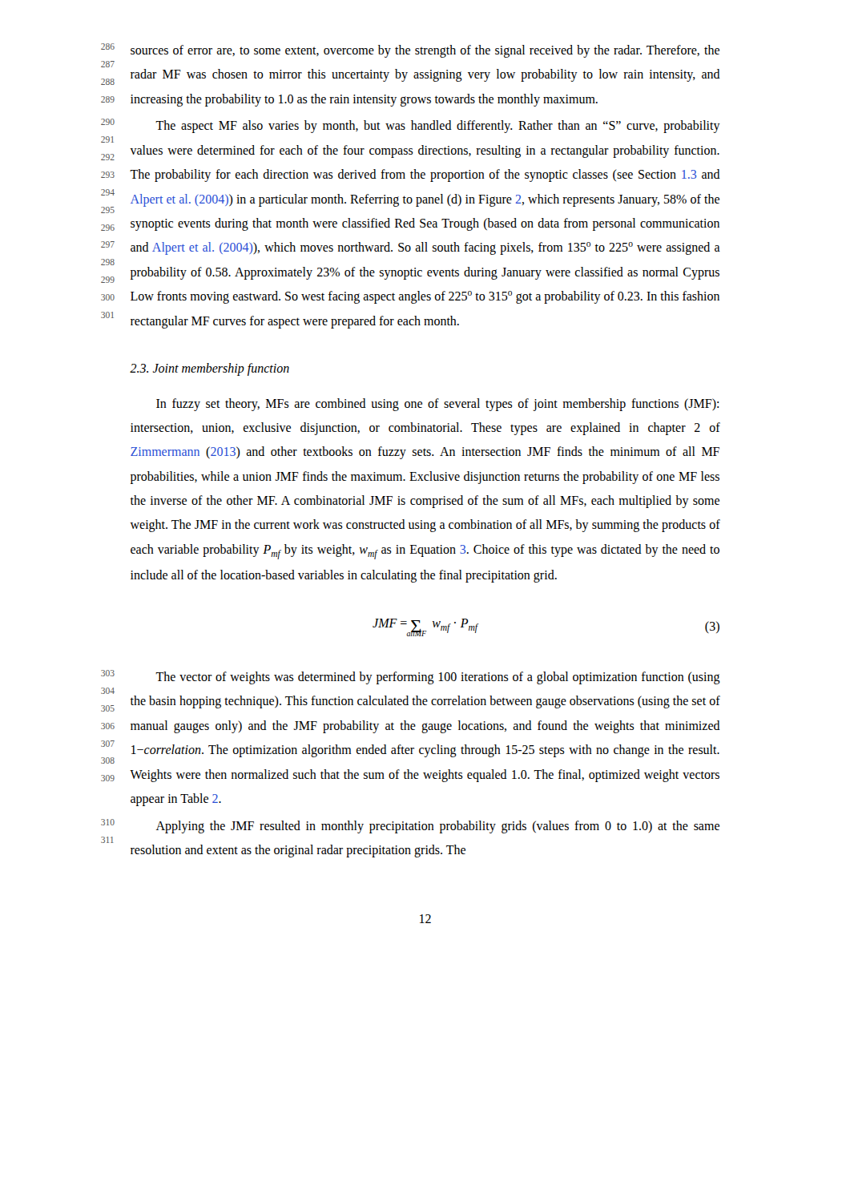286
287
288
289sources of error are, to some extent, overcome by the strength of the signal received by the radar. Therefore, the radar MF was chosen to mirror this uncertainty by assigning very low probability to low rain intensity, and increasing the probability to 1.0 as the rain intensity grows towards the monthly maximum.
290
291
292
293
294
295
296
297
298
299
300
301 The aspect MF also varies by month, but was handled differently. Rather than an “S” curve, probability values were determined for each of the four compass directions, resulting in a rectangular probability function. The probability for each direction was derived from the proportion of the synoptic classes (see Section 1.3 and Alpert et al. (2004)) in a particular month. Referring to panel (d) in Figure 2, which represents January, 58% of the synoptic events during that month were classified Red Sea Trough (based on data from personal communication and Alpert et al. (2004)), which moves northward. So all south facing pixels, from 135o to 225o were assigned a probability of 0.58. Approximately 23% of the synoptic events during January were classified as normal Cyprus Low fronts moving eastward. So west facing aspect angles of 225o to 315o got a probability of 0.23. In this fashion rectangular MF curves for aspect were prepared for each month.
3022.3. Joint membership function
In fuzzy set theory, MFs are combined using one of several types of joint membership functions (JMF): intersection, union, exclusive disjunction, or combinatorial. These types are explained in chapter 2 of Zimmermann (2013) and other textbooks on fuzzy sets. An intersection JMF finds the minimum of all MF probabilities, while a union JMF finds the maximum. Exclusive disjunction returns the probability of one MF less the inverse of the other MF. A combinatorial JMF is comprised of the sum of all MFs, each multiplied by some weight. The JMF in the current work was constructed using a combination of all MFs, by summing the products of each variable probability Pmf by its weight, wmf as in Equation 3. Choice of this type was dictated by the need to include all of the location-based variables in calculating the final precipitation grid.
JMF = ΣallMF wmf · Pmf (3)
303
304
305
306
307
308
309 The vector of weights was determined by performing 100 iterations of a global optimization function (using the basin hopping technique). This function calculated the correlation between gauge observations (using the set of manual gauges only) and the JMF probability at the gauge locations, and found the weights that minimized 1−correlation. The optimization algorithm ended after cycling through 15-25 steps with no change in the result. Weights were then normalized such that the sum of the weights equaled 1.0. The final, optimized weight vectors appear in Table 2.
310
311 Applying the JMF resulted in monthly precipitation probability grids (values from 0 to 1.0) at the same resolution and extent as the original radar precipitation grids. The
12